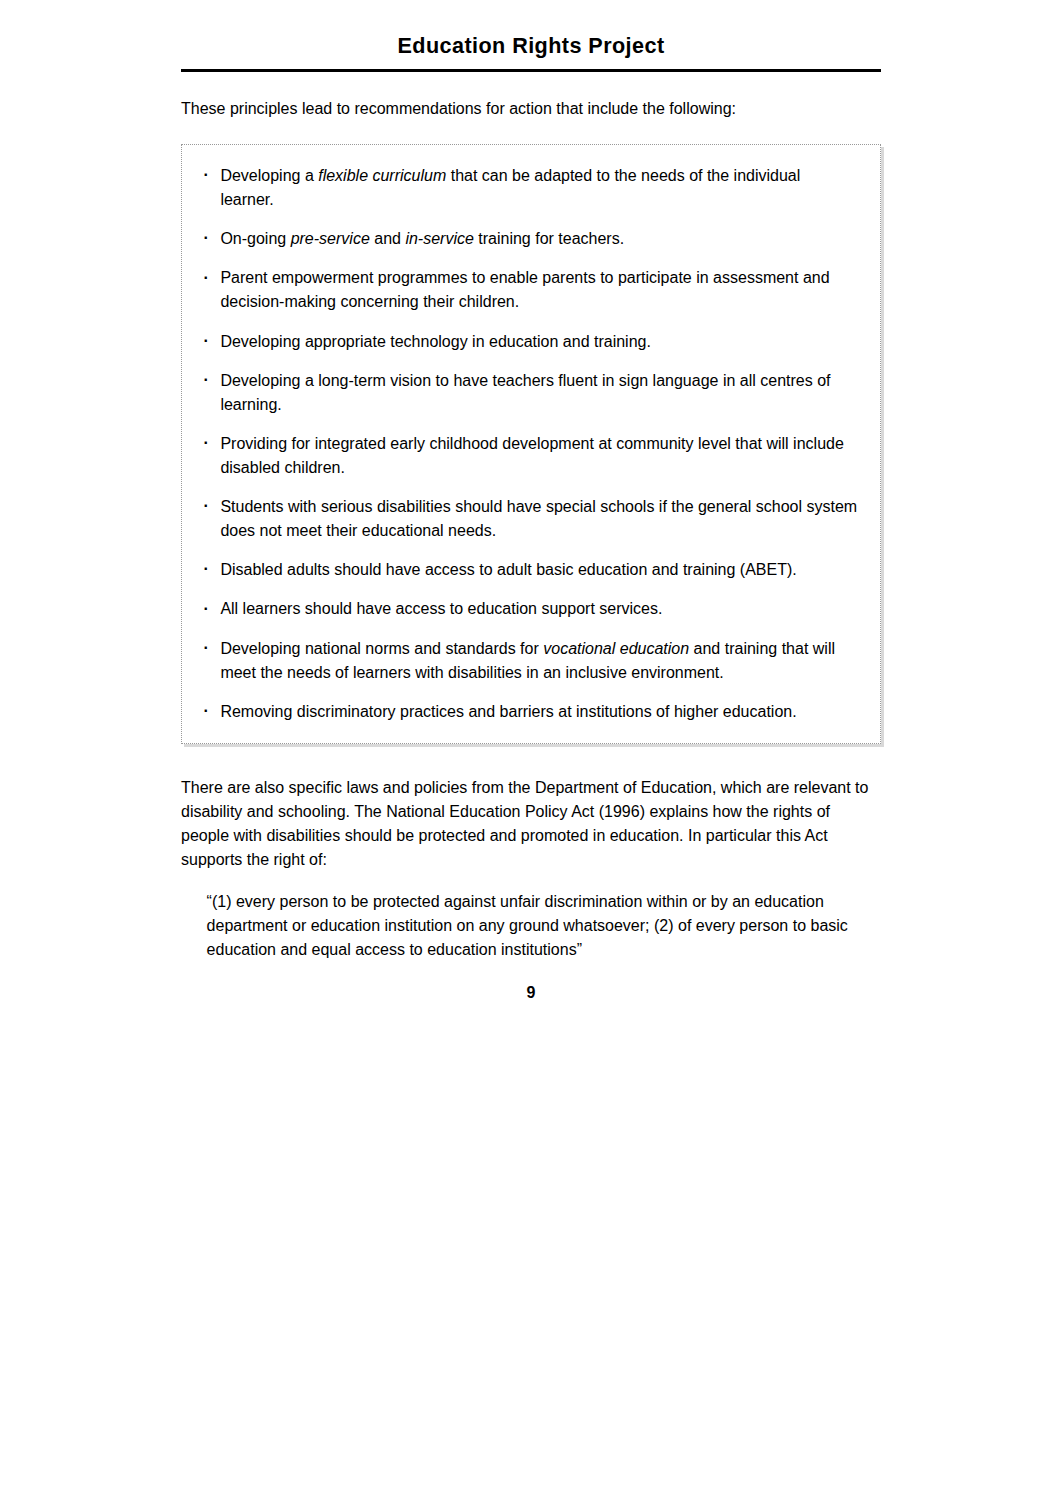Education Rights Project
These principles lead to recommendations for action that include the following:
Developing a flexible curriculum that can be adapted to the needs of the individual learner.
On-going pre-service and in-service training for teachers.
Parent empowerment programmes to enable parents to participate in assessment and decision-making concerning their children.
Developing appropriate technology in education and training.
Developing a long-term vision to have teachers fluent in sign language in all centres of learning.
Providing for integrated early childhood development at community level that will include disabled children.
Students with serious disabilities should have special schools if the general school system does not meet their educational needs.
Disabled adults should have access to adult basic education and training (ABET).
All learners should have access to education support services.
Developing national norms and standards for vocational education and training that will meet the needs of learners with disabilities in an inclusive environment.
Removing discriminatory practices and barriers at institutions of higher education.
There are also specific laws and policies from the Department of Education, which are relevant to disability and schooling. The National Education Policy Act (1996) explains how the rights of people with disabilities should be protected and promoted in education. In particular this Act supports the right of:
“(1) every person to be protected against unfair discrimination within or by an education department or education institution on any ground whatsoever; (2) of every person to basic education and equal access to education institutions”
9